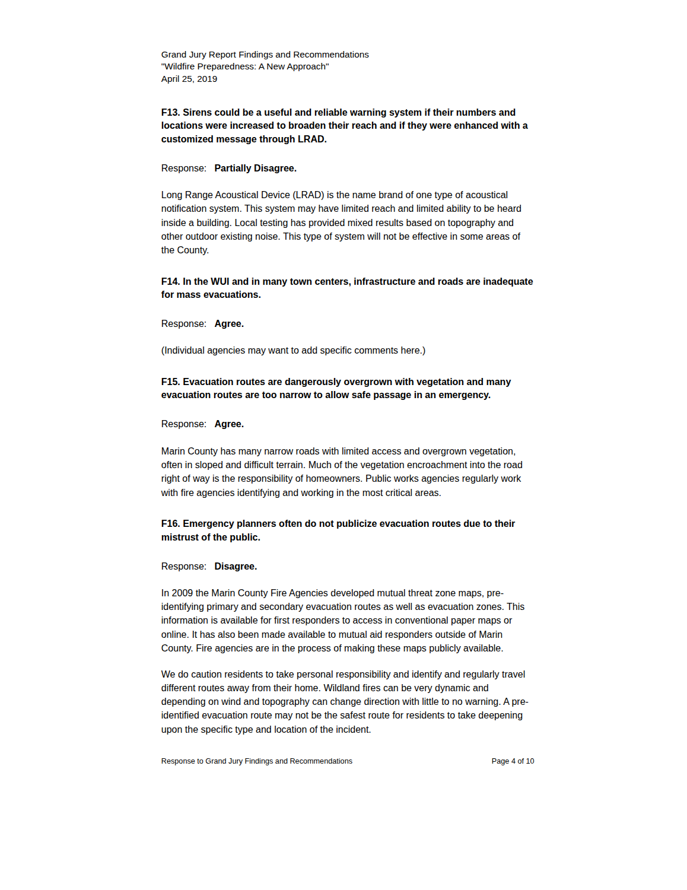Grand Jury Report Findings and Recommendations
"Wildfire Preparedness: A New Approach"
April 25, 2019
F13. Sirens could be a useful and reliable warning system if their numbers and locations were increased to broaden their reach and if they were enhanced with a customized message through LRAD.
Response: Partially Disagree.
Long Range Acoustical Device (LRAD) is the name brand of one type of acoustical notification system. This system may have limited reach and limited ability to be heard inside a building. Local testing has provided mixed results based on topography and other outdoor existing noise. This type of system will not be effective in some areas of the County.
F14. In the WUI and in many town centers, infrastructure and roads are inadequate for mass evacuations.
Response: Agree.
(Individual agencies may want to add specific comments here.)
F15. Evacuation routes are dangerously overgrown with vegetation and many evacuation routes are too narrow to allow safe passage in an emergency.
Response: Agree.
Marin County has many narrow roads with limited access and overgrown vegetation, often in sloped and difficult terrain. Much of the vegetation encroachment into the road right of way is the responsibility of homeowners. Public works agencies regularly work with fire agencies identifying and working in the most critical areas.
F16. Emergency planners often do not publicize evacuation routes due to their mistrust of the public.
Response: Disagree.
In 2009 the Marin County Fire Agencies developed mutual threat zone maps, pre-identifying primary and secondary evacuation routes as well as evacuation zones. This information is available for first responders to access in conventional paper maps or online. It has also been made available to mutual aid responders outside of Marin County. Fire agencies are in the process of making these maps publicly available.
We do caution residents to take personal responsibility and identify and regularly travel different routes away from their home. Wildland fires can be very dynamic and depending on wind and topography can change direction with little to no warning. A pre-identified evacuation route may not be the safest route for residents to take deepening upon the specific type and location of the incident.
Response to Grand Jury Findings and Recommendations Page 4 of 10